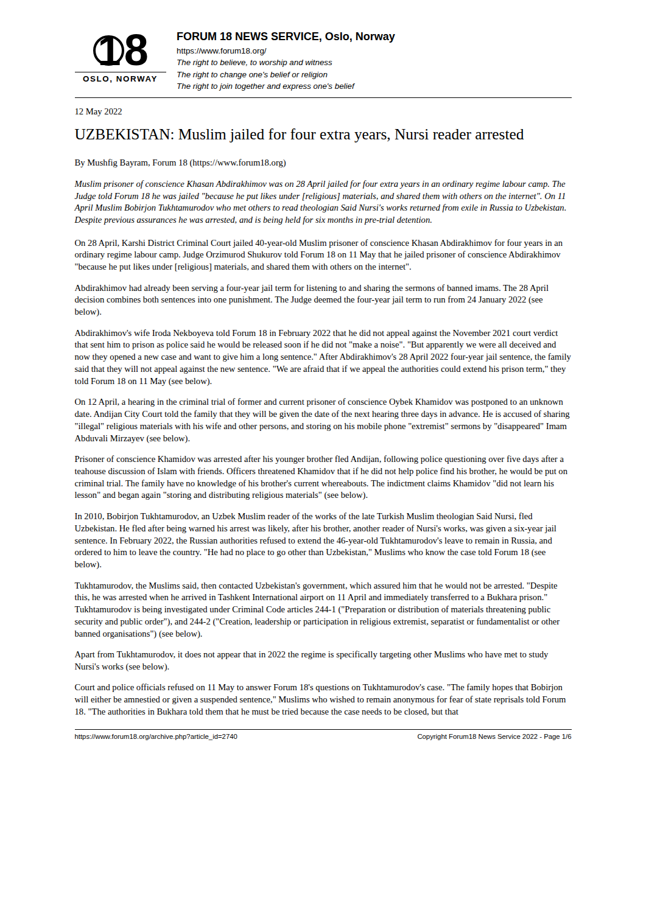18
OSLO, NORWAY
FORUM 18 NEWS SERVICE, Oslo, Norway
https://www.forum18.org/
The right to believe, to worship and witness
The right to change one's belief or religion
The right to join together and express one's belief
12 May 2022
UZBEKISTAN: Muslim jailed for four extra years, Nursi reader arrested
By Mushfig Bayram, Forum 18 (https://www.forum18.org)
Muslim prisoner of conscience Khasan Abdirakhimov was on 28 April jailed for four extra years in an ordinary regime labour camp. The Judge told Forum 18 he was jailed "because he put likes under [religious] materials, and shared them with others on the internet". On 11 April Muslim Bobirjon Tukhtamurodov who met others to read theologian Said Nursi's works returned from exile in Russia to Uzbekistan. Despite previous assurances he was arrested, and is being held for six months in pre-trial detention.
On 28 April, Karshi District Criminal Court jailed 40-year-old Muslim prisoner of conscience Khasan Abdirakhimov for four years in an ordinary regime labour camp. Judge Orzimurod Shukurov told Forum 18 on 11 May that he jailed prisoner of conscience Abdirakhimov "because he put likes under [religious] materials, and shared them with others on the internet".
Abdirakhimov had already been serving a four-year jail term for listening to and sharing the sermons of banned imams. The 28 April decision combines both sentences into one punishment. The Judge deemed the four-year jail term to run from 24 January 2022 (see below).
Abdirakhimov's wife Iroda Nekboyeva told Forum 18 in February 2022 that he did not appeal against the November 2021 court verdict that sent him to prison as police said he would be released soon if he did not "make a noise". "But apparently we were all deceived and now they opened a new case and want to give him a long sentence." After Abdirakhimov's 28 April 2022 four-year jail sentence, the family said that they will not appeal against the new sentence. "We are afraid that if we appeal the authorities could extend his prison term," they told Forum 18 on 11 May (see below).
On 12 April, a hearing in the criminal trial of former and current prisoner of conscience Oybek Khamidov was postponed to an unknown date. Andijan City Court told the family that they will be given the date of the next hearing three days in advance. He is accused of sharing "illegal" religious materials with his wife and other persons, and storing on his mobile phone "extremist" sermons by "disappeared" Imam Abduvali Mirzayev (see below).
Prisoner of conscience Khamidov was arrested after his younger brother fled Andijan, following police questioning over five days after a teahouse discussion of Islam with friends. Officers threatened Khamidov that if he did not help police find his brother, he would be put on criminal trial. The family have no knowledge of his brother's current whereabouts. The indictment claims Khamidov "did not learn his lesson" and began again "storing and distributing religious materials" (see below).
In 2010, Bobirjon Tukhtamurodov, an Uzbek Muslim reader of the works of the late Turkish Muslim theologian Said Nursi, fled Uzbekistan. He fled after being warned his arrest was likely, after his brother, another reader of Nursi's works, was given a six-year jail sentence. In February 2022, the Russian authorities refused to extend the 46-year-old Tukhtamurodov's leave to remain in Russia, and ordered to him to leave the country. "He had no place to go other than Uzbekistan," Muslims who know the case told Forum 18 (see below).
Tukhtamurodov, the Muslims said, then contacted Uzbekistan's government, which assured him that he would not be arrested. "Despite this, he was arrested when he arrived in Tashkent International airport on 11 April and immediately transferred to a Bukhara prison." Tukhtamurodov is being investigated under Criminal Code articles 244-1 ("Preparation or distribution of materials threatening public security and public order"), and 244-2 ("Creation, leadership or participation in religious extremist, separatist or fundamentalist or other banned organisations") (see below).
Apart from Tukhtamurodov, it does not appear that in 2022 the regime is specifically targeting other Muslims who have met to study Nursi's works (see below).
Court and police officials refused on 11 May to answer Forum 18's questions on Tukhtamurodov's case. "The family hopes that Bobirjon will either be amnestied or given a suspended sentence," Muslims who wished to remain anonymous for fear of state reprisals told Forum 18. "The authorities in Bukhara told them that he must be tried because the case needs to be closed, but that
https://www.forum18.org/archive.php?article_id=2740 Copyright Forum18 News Service 2022 - Page 1/6